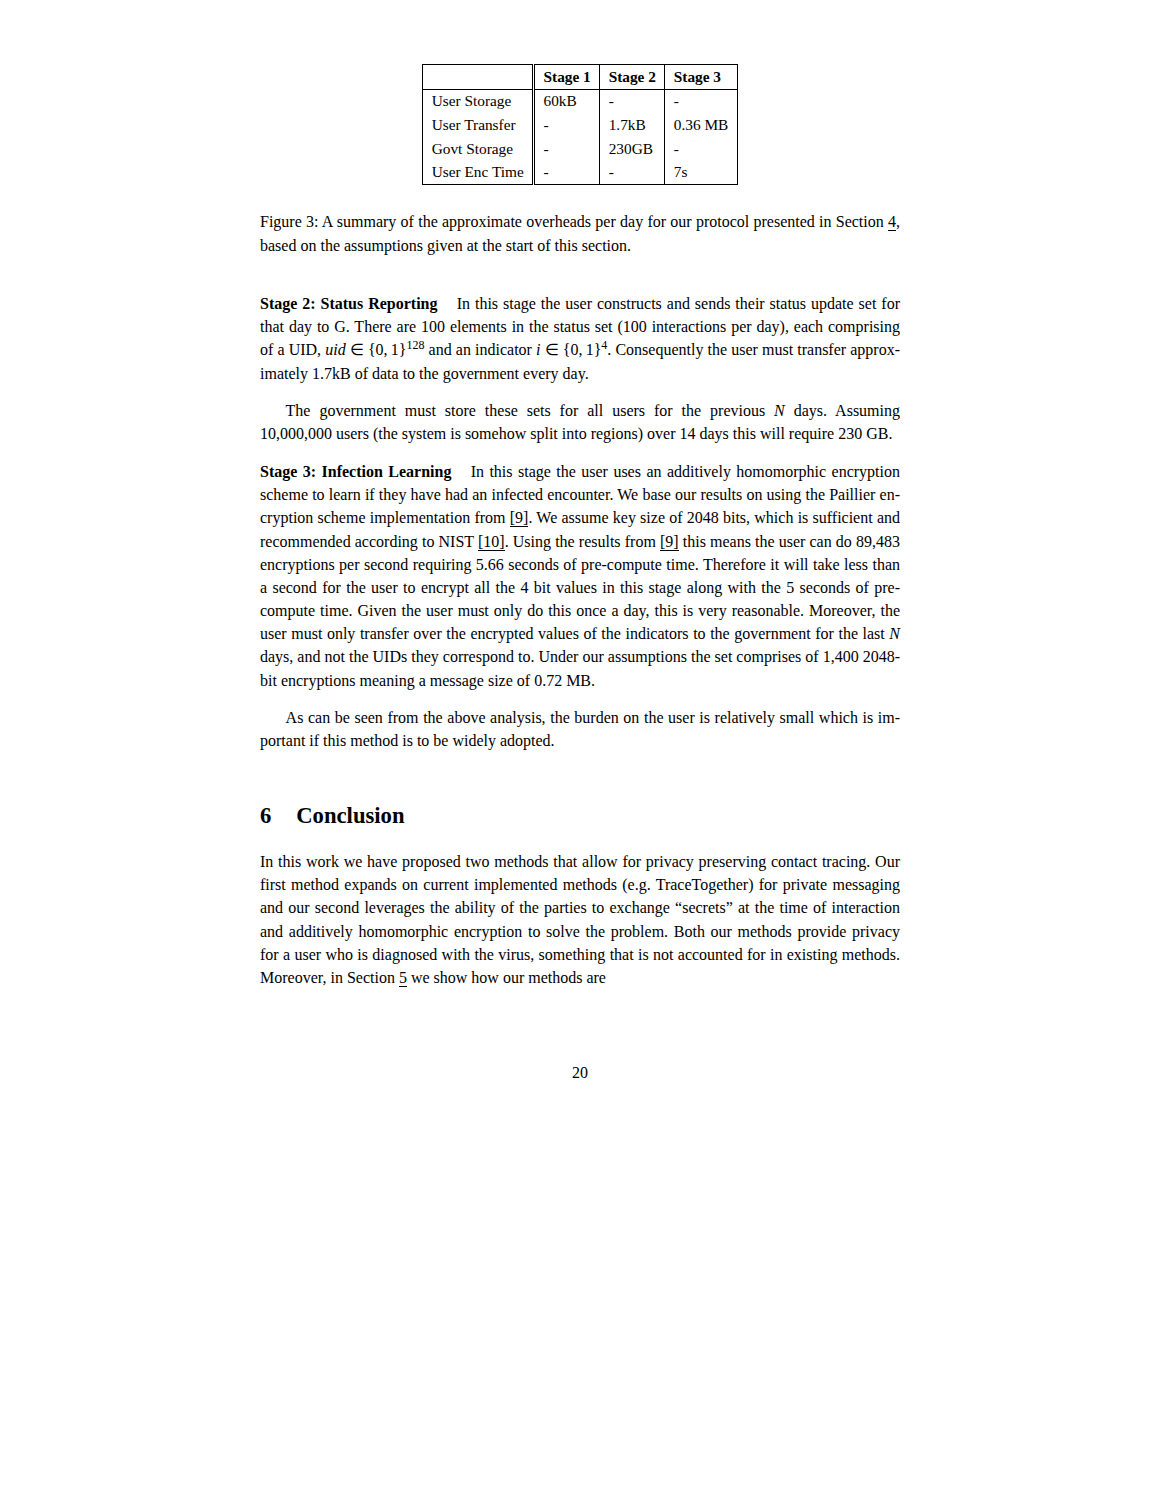| | Stage 1 | Stage 2 | Stage 3 |
| --- | --- | --- | --- |
| User Storage | 60kB | - | - |
| User Transfer | - | 1.7kB | 0.36 MB |
| Govt Storage | - | 230GB | - |
| User Enc Time | - | - | 7s |
Figure 3: A summary of the approximate overheads per day for our protocol presented in Section 4, based on the assumptions given at the start of this section.
Stage 2: Status Reporting In this stage the user constructs and sends their status update set for that day to G. There are 100 elements in the status set (100 interactions per day), each comprising of a UID, uid ∈ {0, 1}128 and an indicator i ∈ {0, 1}4. Consequently the user must transfer approximately 1.7kB of data to the government every day.
The government must store these sets for all users for the previous N days. Assuming 10,000,000 users (the system is somehow split into regions) over 14 days this will require 230 GB.
Stage 3: Infection Learning In this stage the user uses an additively homomorphic encryption scheme to learn if they have had an infected encounter. We base our results on using the Paillier encryption scheme implementation from 9. We assume key size of 2048 bits, which is sufficient and recommended according to NIST 10. Using the results from 9 this means the user can do 89,483 encryptions per second requiring 5.66 seconds of pre-compute time. Therefore it will take less than a second for the user to encrypt all the 4 bit values in this stage along with the 5 seconds of pre-compute time. Given the user must only do this once a day, this is very reasonable. Moreover, the user must only transfer over the encrypted values of the indicators to the government for the last N days, and not the UIDs they correspond to. Under our assumptions the set comprises of 1,400 2048-bit encryptions meaning a message size of 0.72 MB.
As can be seen from the above analysis, the burden on the user is relatively small which is important if this method is to be widely adopted.
6 Conclusion
In this work we have proposed two methods that allow for privacy preserving contact tracing. Our first method expands on current implemented methods (e.g. TraceTogether) for private messaging and our second leverages the ability of the parties to exchange “secrets” at the time of interaction and additively homomorphic encryption to solve the problem. Both our methods provide privacy for a user who is diagnosed with the virus, something that is not accounted for in existing methods. Moreover, in Section 5 we show how our methods are
20